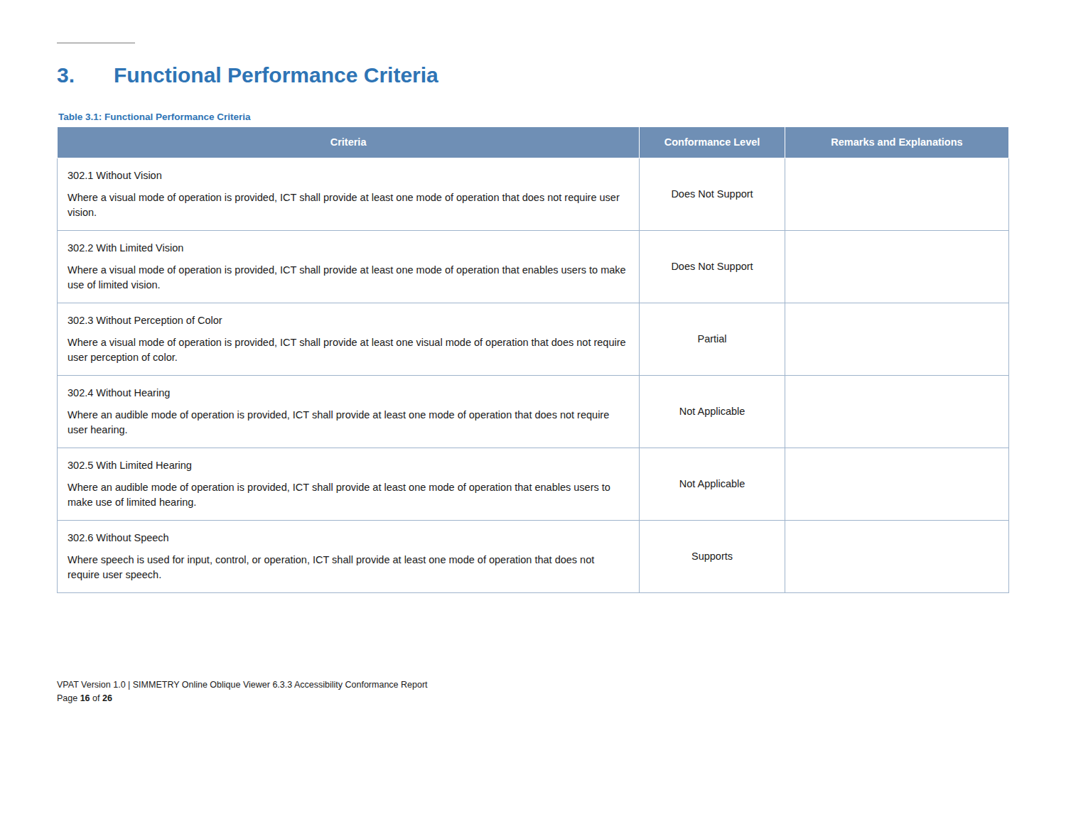3. Functional Performance Criteria
Table 3.1: Functional Performance Criteria
| Criteria | Conformance Level | Remarks and Explanations |
| --- | --- | --- |
| 302.1 Without Vision Where a visual mode of operation is provided, ICT shall provide at least one mode of operation that does not require user vision. | Does Not Support | |
| 302.2 With Limited Vision Where a visual mode of operation is provided, ICT shall provide at least one mode of operation that enables users to make use of limited vision. | Does Not Support | |
| 302.3 Without Perception of Color Where a visual mode of operation is provided, ICT shall provide at least one visual mode of operation that does not require user perception of color. | Partial | |
| 302.4 Without Hearing Where an audible mode of operation is provided, ICT shall provide at least one mode of operation that does not require user hearing. | Not Applicable | |
| 302.5 With Limited Hearing Where an audible mode of operation is provided, ICT shall provide at least one mode of operation that enables users to make use of limited hearing. | Not Applicable | |
| 302.6 Without Speech Where speech is used for input, control, or operation, ICT shall provide at least one mode of operation that does not require user speech. | Supports | |
VPAT Version 1.0 | SIMMETRY Online Oblique Viewer 6.3.3 Accessibility Conformance Report
Page 16 of 26